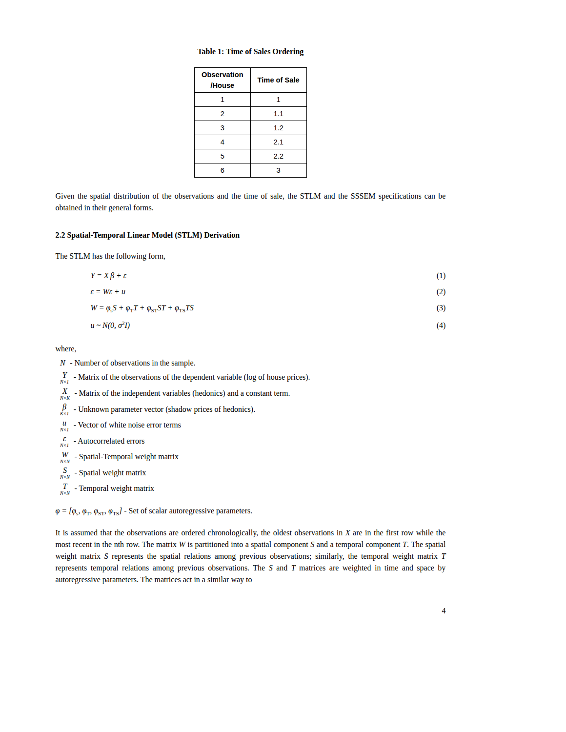Table 1: Time of Sales Ordering
| Observation /House | Time of Sale |
| --- | --- |
| 1 | 1 |
| 2 | 1.1 |
| 3 | 1.2 |
| 4 | 2.1 |
| 5 | 2.2 |
| 6 | 3 |
Given the spatial distribution of the observations and the time of sale, the STLM and the SSSEM specifications can be obtained in their general forms.
2.2 Spatial-Temporal Linear Model (STLM) Derivation
The STLM has the following form,
Y = X β + ε (1)
ε = Wε + u (2)
W = φs S + φTT + φSTST + φTSTS (3)
u ~ N(0, σ2 I) (4)
where,
N
- Number of observations in the sample.
YN×1
- Matrix of the observations of the dependent variable (log of house prices).
XN×K
- Matrix of the independent variables (hedonics) and a constant term.
βK×1
- Unknown parameter vector (shadow prices of hedonics).
uN×1
- Vector of white noise error terms
εN×1
- Autocorrelated errors
WN×N
- Spatial-Temporal weight matrix
SN×N
- Spatial weight matrix
TN×N
- Temporal weight matrix
φ = [φs, φT, φST, φTS] - Set of scalar autoregressive parameters.
It is assumed that the observations are ordered chronologically, the oldest observations in X are in the first row while the most recent in the nth row. The matrix W is partitioned into a spatial component S and a temporal component T. The spatial weight matrix S represents the spatial relations among previous observations; similarly, the temporal weight matrix T represents temporal relations among previous observations. The S and T matrices are weighted in time and space by autoregressive parameters. The matrices act in a similar way to
4